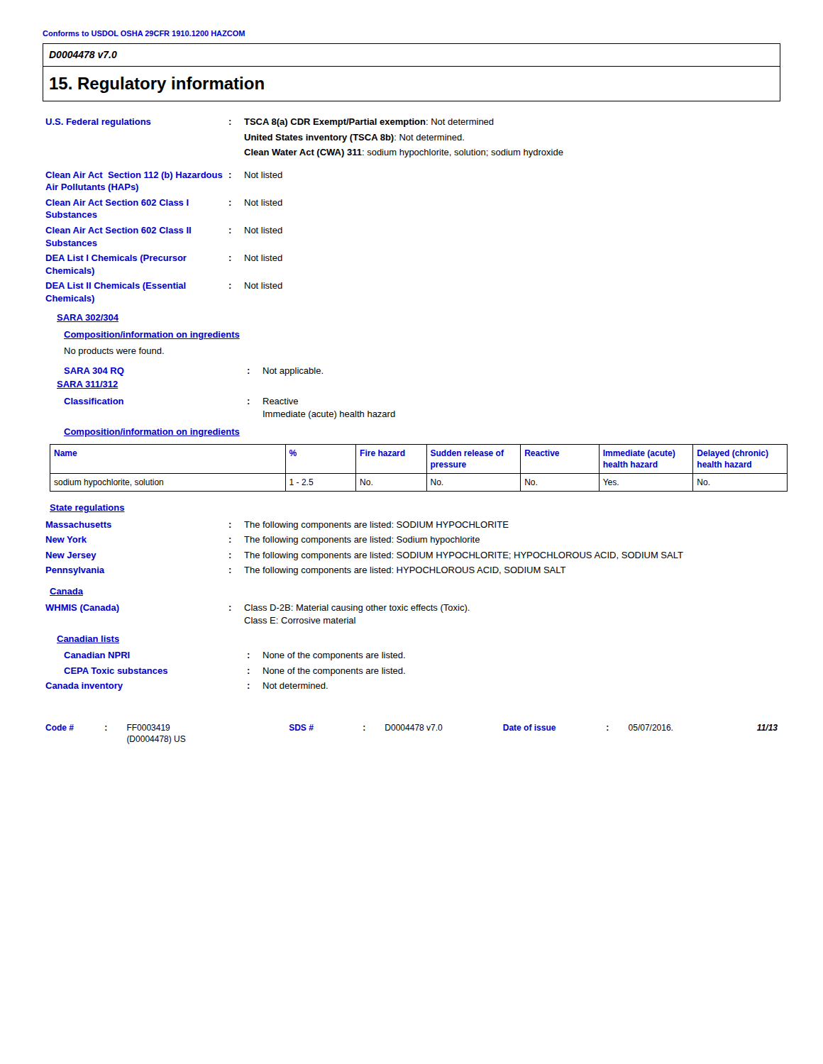Conforms to USDOL OSHA 29CFR 1910.1200 HAZCOM
D0004478 v7.0
15. Regulatory information
| U.S. Federal regulations | : | TSCA 8(a) CDR Exempt/Partial exemption : Not determined |
| | | United States inventory (TSCA 8b) : Not determined. |
| | | Clean Water Act (CWA) 311 : sodium hypochlorite, solution; sodium hydroxide |
| Clean Air Act Section 112 (b) Hazardous Air Pollutants (HAPs) | : | Not listed |
| Clean Air Act Section 602 Class I Substances | : | Not listed |
| Clean Air Act Section 602 Class II Substances | : | Not listed |
| DEA List I Chemicals (Precursor Chemicals) | : | Not listed |
| DEA List II Chemicals (Essential Chemicals) | : | Not listed |
SARA 302/304
Composition/information on ingredients
No products were found.
| SARA 304 RQ | : | Not applicable. |
SARA 311/312
| Classification | : | Reactive Immediate (acute) health hazard |
Composition/information on ingredients
| Name | % | Fire hazard | Sudden release of pressure | Reactive | Immediate (acute) health hazard | Delayed (chronic) health hazard |
| --- | --- | --- | --- | --- | --- | --- |
| sodium hypochlorite, solution | 1 - 2.5 | No. | No. | No. | Yes. | No. |
State regulations
| Massachusetts | : | The following components are listed: SODIUM HYPOCHLORITE |
| New York | : | The following components are listed: Sodium hypochlorite |
| New Jersey | : | The following components are listed: SODIUM HYPOCHLORITE; HYPOCHLOROUS ACID, SODIUM SALT |
| Pennsylvania | : | The following components are listed: HYPOCHLOROUS ACID, SODIUM SALT |
Canada
| WHMIS (Canada) | : | Class D-2B: Material causing other toxic effects (Toxic). Class E: Corrosive material |
Canadian lists
| Canadian NPRI | : | None of the components are listed. |
| CEPA Toxic substances | : | None of the components are listed. |
| Canada inventory | : | Not determined. |
| Code # | : | FF0003419 (D0004478) US | SDS # | : | D0004478 v7.0 | Date of issue | : | 05/07/2016. | 11/13 |